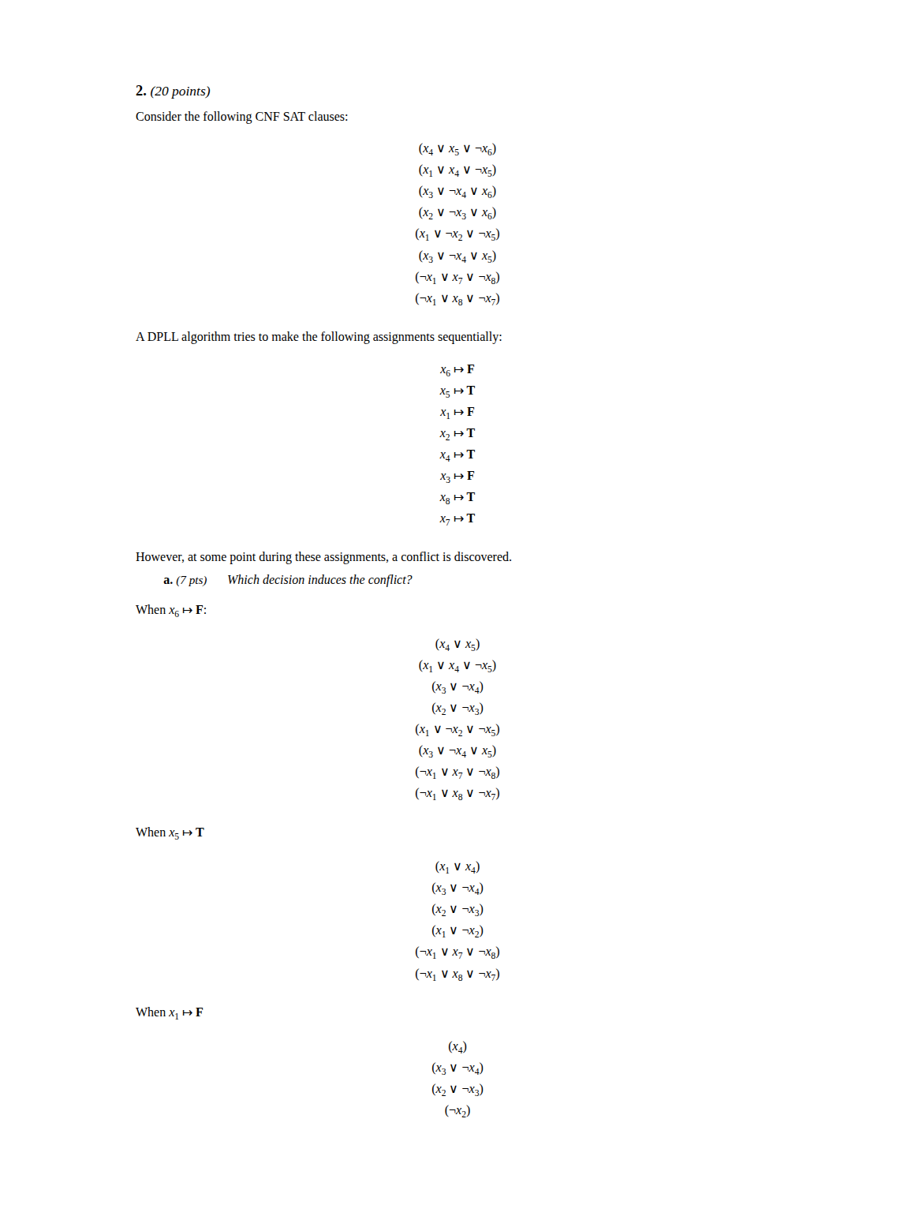2. (20 points)
Consider the following CNF SAT clauses:
(x4 ∨ x5 ∨ ¬x6)
(x1 ∨ x4 ∨ ¬x5)
(x3 ∨ ¬x4 ∨ x6)
(x2 ∨ ¬x3 ∨ x6)
(x1 ∨ ¬x2 ∨ ¬x5)
(x3 ∨ ¬x4 ∨ x5)
(¬x1 ∨ x7 ∨ ¬x8)
(¬x1 ∨ x8 ∨ ¬x7)
A DPLL algorithm tries to make the following assignments sequentially:
x6 ↦ F
x5 ↦ T
x1 ↦ F
x2 ↦ T
x4 ↦ T
x3 ↦ F
x8 ↦ T
x7 ↦ T
However, at some point during these assignments, a conflict is discovered.
a. (7 pts) Which decision induces the conflict?
When x6 ↦ F:
(x4 ∨ x5)
(x1 ∨ x4 ∨ ¬x5)
(x3 ∨ ¬x4)
(x2 ∨ ¬x3)
(x1 ∨ ¬x2 ∨ ¬x5)
(x3 ∨ ¬x4 ∨ x5)
(¬x1 ∨ x7 ∨ ¬x8)
(¬x1 ∨ x8 ∨ ¬x7)
When x5 ↦ T
(x1 ∨ x4)
(x3 ∨ ¬x4)
(x2 ∨ ¬x3)
(x1 ∨ ¬x2)
(¬x1 ∨ x7 ∨ ¬x8)
(¬x1 ∨ x8 ∨ ¬x7)
When x1 ↦ F
(x4)
(x3 ∨ ¬x4)
(x2 ∨ ¬x3)
(¬x2)